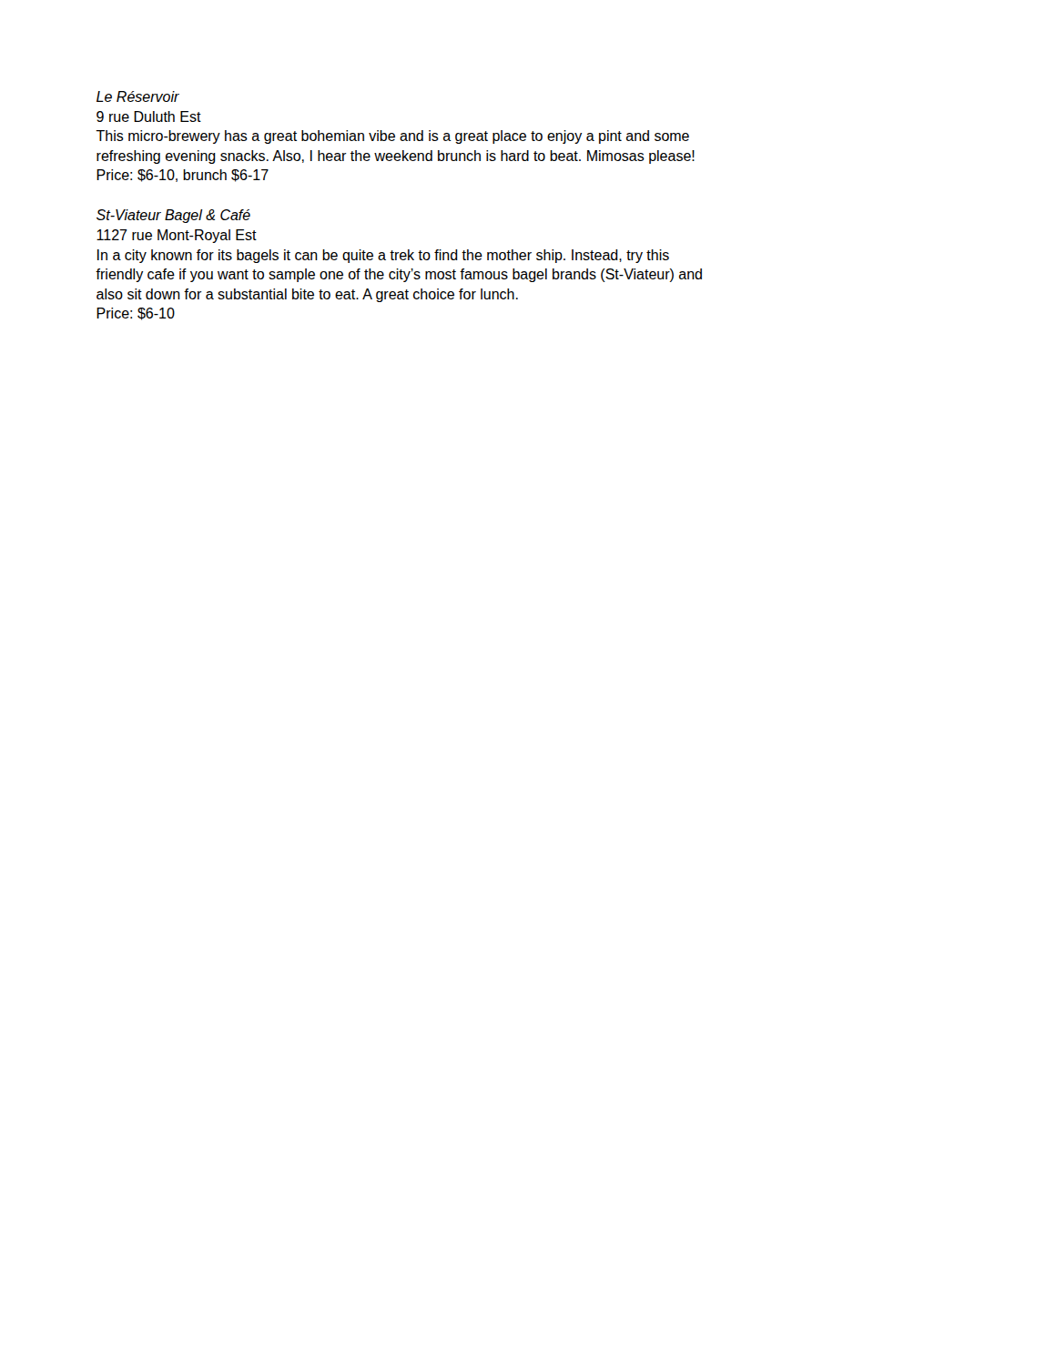Le Réservoir
9 rue Duluth Est
This micro-brewery has a great bohemian vibe and is a great place to enjoy a pint and some refreshing evening snacks. Also, I hear the weekend brunch is hard to beat. Mimosas please!
Price: $6-10, brunch $6-17
St-Viateur Bagel & Café
1127 rue Mont-Royal Est
In a city known for its bagels it can be quite a trek to find the mother ship. Instead, try this friendly cafe if you want to sample one of the city’s most famous bagel brands (St-Viateur) and also sit down for a substantial bite to eat. A great choice for lunch.
Price: $6-10